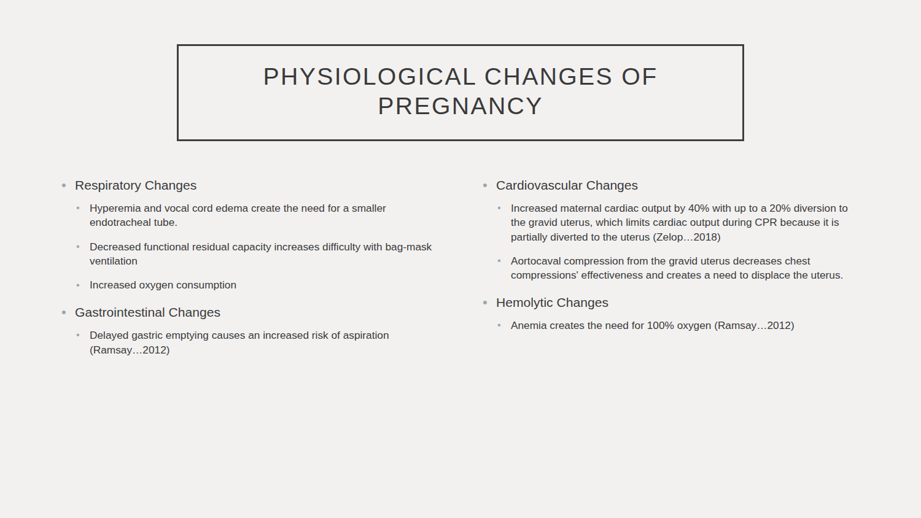Physiological Changes of Pregnancy
Respiratory Changes
Hyperemia and vocal cord edema create the need for a smaller endotracheal tube.
Decreased functional residual capacity increases difficulty with bag-mask ventilation
Increased oxygen consumption
Gastrointestinal Changes
Delayed gastric emptying causes an increased risk of aspiration (Ramsay…2012)
Cardiovascular Changes
Increased maternal cardiac output by 40% with up to a 20% diversion to the gravid uterus, which limits cardiac output during CPR because it is partially diverted to the uterus (Zelop…2018)
Aortocaval compression from the gravid uterus decreases chest compressions' effectiveness and creates a need to displace the uterus.
Hemolytic Changes
Anemia creates the need for 100% oxygen (Ramsay…2012)